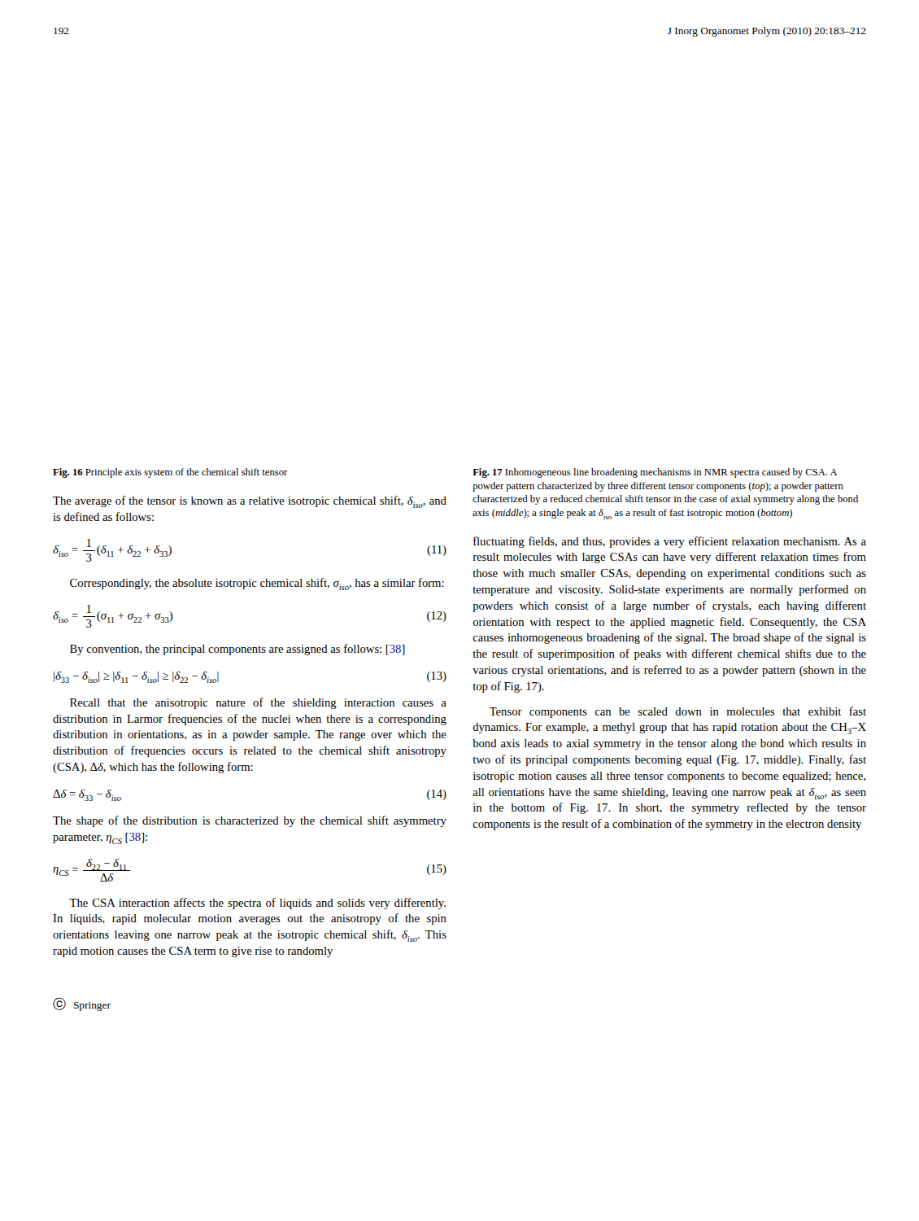192 J Inorg Organomet Polym (2010) 20:183–212
Fig. 16 Principle axis system of the chemical shift tensor
The average of the tensor is known as a relative isotropic chemical shift, δiso, and is defined as follows:
δiso = 13(δ11 + δ22 + δ33) (11)
Correspondingly, the absolute isotropic chemical shift, σiso, has a similar form:
δiso = 13(σ11 + σ22 + σ33) (12)
By convention, the principal components are assigned as follows: [38]
|δ33 − δiso| ≥ |δ11 − δiso| ≥ |δ22 − δiso| (13)
Recall that the anisotropic nature of the shielding interaction causes a distribution in Larmor frequencies of the nuclei when there is a corresponding distribution in orientations, as in a powder sample. The range over which the distribution of frequencies occurs is related to the chemical shift anisotropy (CSA), Δδ, which has the following form:
Δδ = δ33 − δiso (14)
The shape of the distribution is characterized by the chemical shift asymmetry parameter, ηCS [38]:
ηCS = δ22 − δ11 Δδ (15)
The CSA interaction affects the spectra of liquids and solids very differently. In liquids, rapid molecular motion averages out the anisotropy of the spin orientations leaving one narrow peak at the isotropic chemical shift, δiso. This rapid motion causes the CSA term to give rise to randomly
Fig. 17 Inhomogeneous line broadening mechanisms in NMR spectra caused by CSA. A powder pattern characterized by three different tensor components (top); a powder pattern characterized by a reduced chemical shift tensor in the case of axial symmetry along the bond axis (middle); a single peak at δiso as a result of fast isotropic motion (bottom)
fluctuating fields, and thus, provides a very efficient relaxation mechanism. As a result molecules with large CSAs can have very different relaxation times from those with much smaller CSAs, depending on experimental conditions such as temperature and viscosity. Solid-state experiments are normally performed on powders which consist of a large number of crystals, each having different orientation with respect to the applied magnetic field. Consequently, the CSA causes inhomogeneous broadening of the signal. The broad shape of the signal is the result of superimposition of peaks with different chemical shifts due to the various crystal orientations, and is referred to as a powder pattern (shown in the top of Fig. 17).
Tensor components can be scaled down in molecules that exhibit fast dynamics. For example, a methyl group that has rapid rotation about the CH3–X bond axis leads to axial symmetry in the tensor along the bond which results in two of its principal components becoming equal (Fig. 17, middle). Finally, fast isotropic motion causes all three tensor components to become equalized; hence, all orientations have the same shielding, leaving one narrow peak at δiso, as seen in the bottom of Fig. 17. In short, the symmetry reflected by the tensor components is the result of a combination of the symmetry in the electron density
ⓒ Springer